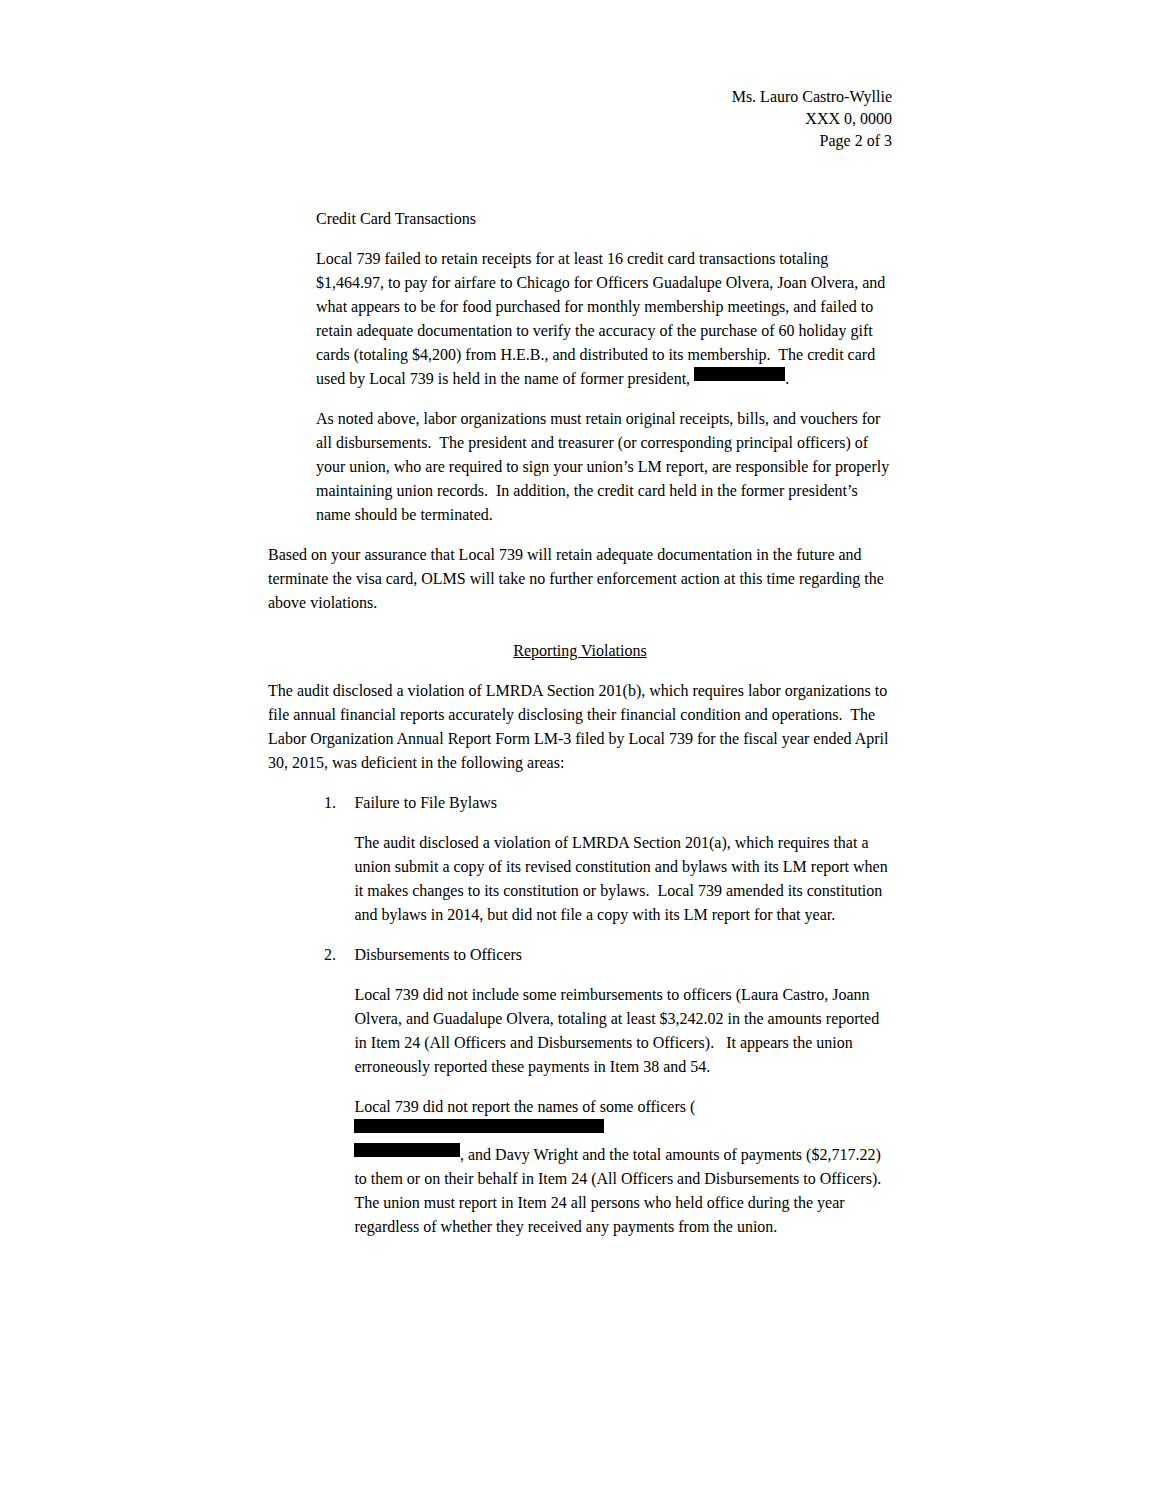Ms. Lauro Castro-Wyllie
XXX 0, 0000
Page 2 of 3
Credit Card Transactions
Local 739 failed to retain receipts for at least 16 credit card transactions totaling $1,464.97, to pay for airfare to Chicago for Officers Guadalupe Olvera, Joan Olvera, and what appears to be for food purchased for monthly membership meetings, and failed to retain adequate documentation to verify the accuracy of the purchase of 60 holiday gift cards (totaling $4,200) from H.E.B., and distributed to its membership. The credit card used by Local 739 is held in the name of former president, .
As noted above, labor organizations must retain original receipts, bills, and vouchers for all disbursements. The president and treasurer (or corresponding principal officers) of your union, who are required to sign your union’s LM report, are responsible for properly maintaining union records. In addition, the credit card held in the former president’s name should be terminated.
Based on your assurance that Local 739 will retain adequate documentation in the future and terminate the visa card, OLMS will take no further enforcement action at this time regarding the above violations.
Reporting Violations
The audit disclosed a violation of LMRDA Section 201(b), which requires labor organizations to file annual financial reports accurately disclosing their financial condition and operations. The Labor Organization Annual Report Form LM-3 filed by Local 739 for the fiscal year ended April 30, 2015, was deficient in the following areas:
Failure to File Bylaws
The audit disclosed a violation of LMRDA Section 201(a), which requires that a union submit a copy of its revised constitution and bylaws with its LM report when it makes changes to its constitution or bylaws. Local 739 amended its constitution and bylaws in 2014, but did not file a copy with its LM report for that year.
Disbursements to Officers
Local 739 did not include some reimbursements to officers (Laura Castro, Joann Olvera, and Guadalupe Olvera, totaling at least $3,242.02 in the amounts reported in Item 24 (All Officers and Disbursements to Officers). It appears the union erroneously reported these payments in Item 38 and 54.
Local 739 did not report the names of some officers (
, and Davy Wright and the total amounts of payments ($2,717.22) to them or on their behalf in Item 24 (All Officers and Disbursements to Officers). The union must report in Item 24 all persons who held office during the year regardless of whether they received any payments from the union.